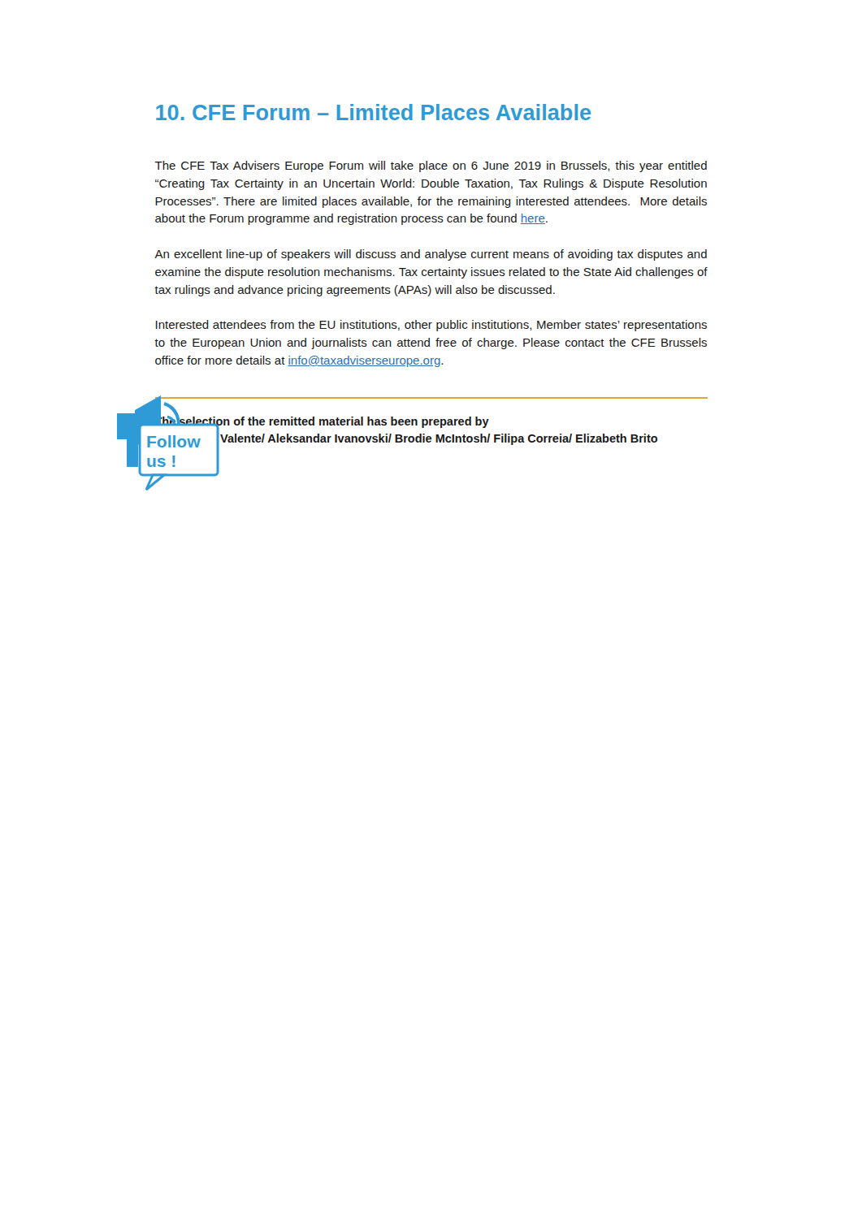10. CFE Forum – Limited Places Available
The CFE Tax Advisers Europe Forum will take place on 6 June 2019 in Brussels, this year entitled “Creating Tax Certainty in an Uncertain World: Double Taxation, Tax Rulings & Dispute Resolution Processes”. There are limited places available, for the remaining interested attendees. More details about the Forum programme and registration process can be found here.
An excellent line-up of speakers will discuss and analyse current means of avoiding tax disputes and examine the dispute resolution mechanisms. Tax certainty issues related to the State Aid challenges of tax rulings and advance pricing agreements (APAs) will also be discussed.
Interested attendees from the EU institutions, other public institutions, Member states’ representations to the European Union and journalists can attend free of charge. Please contact the CFE Brussels office for more details at info@taxadviserseurope.org.
Follow us !
The selection of the remitted material has been prepared by
Piergiorgio Valente/ Aleksandar Ivanovski/ Brodie McIntosh/ Filipa Correia/ Elizabeth Brito